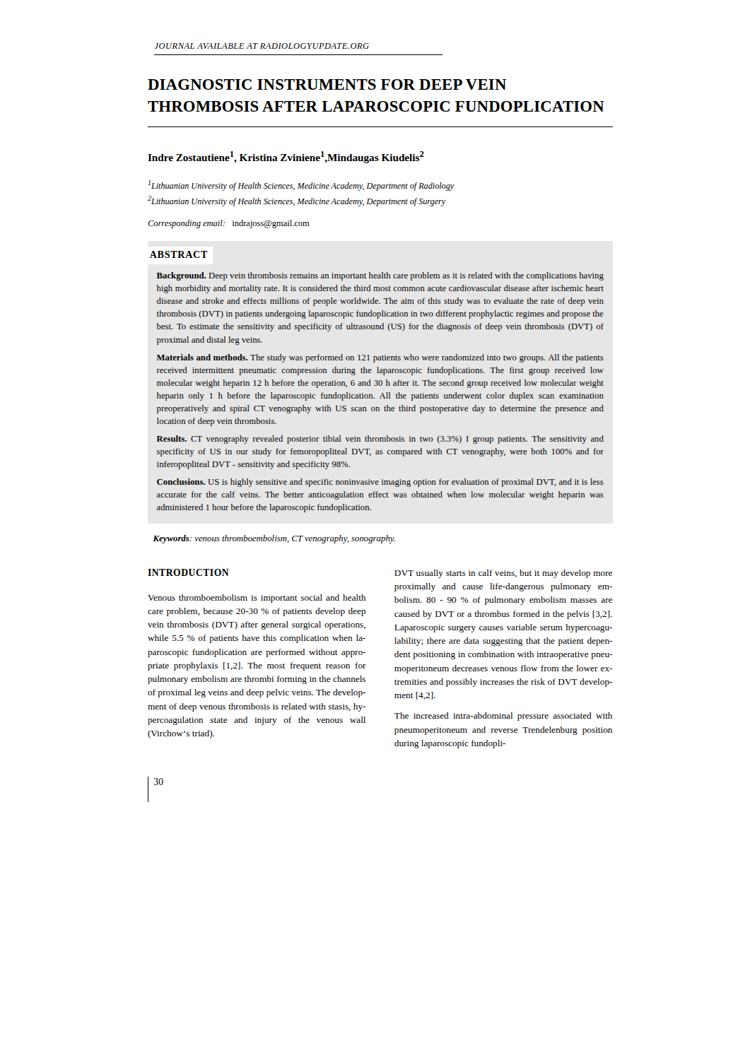JOURNAL AVAILABLE AT RADIOLOGYUPDATE.ORG
Diagnostic Instruments for Deep Vein Thrombosis After Laparoscopic Fundoplication
Indre Zostautiene1, Kristina Zviniene1,Mindaugas Kiudelis2
1Lithuanian University of Health Sciences, Medicine Academy, Department of Radiology
2Lithuanian University of Health Sciences, Medicine Academy, Department of Surgery
Corresponding email: indrajoss@gmail.com
ABSTRACT
Background. Deep vein thrombosis remains an important health care problem as it is related with the complications having high morbidity and mortality rate. It is considered the third most common acute cardiovascular disease after ischemic heart disease and stroke and effects millions of people worldwide. The aim of this study was to evaluate the rate of deep vein thrombosis (DVT) in patients undergoing laparoscopic fundoplication in two different prophylactic regimes and propose the best. To estimate the sensitivity and specificity of ultrasound (US) for the diagnosis of deep vein thrombosis (DVT) of proximal and distal leg veins.
Materials and methods. The study was performed on 121 patients who were randomized into two groups. All the patients received intermittent pneumatic compression during the laparoscopic fundoplications. The first group received low molecular weight heparin 12 h before the operation, 6 and 30 h after it. The second group received low molecular weight heparin only 1 h before the laparoscopic fundoplication. All the patients underwent color duplex scan examination preoperatively and spiral CT venography with US scan on the third postoperative day to determine the presence and location of deep vein thrombosis.
Results. CT venography revealed posterior tibial vein thrombosis in two (3.3%) I group patients. The sensitivity and specificity of US in our study for femoropopliteal DVT, as compared with CT venography, were both 100% and for inferopopliteal DVT - sensitivity and specificity 98%.
Conclusions. US is highly sensitive and specific noninvasive imaging option for evaluation of proximal DVT, and it is less accurate for the calf veins. The better anticoagulation effect was obtained when low molecular weight heparin was administered 1 hour before the laparoscopic fundoplication.
Keywords: venous thromboembolism, CT venography, sonography.
Introduction
Venous thromboembolism is important social and health care problem, because 20-30 % of patients develop deep vein thrombosis (DVT) after general surgical operations, while 5.5 % of patients have this complication when laparoscopic fundoplication are performed without appropriate prophylaxis [1,2]. The most frequent reason for pulmonary embolism are thrombi forming in the channels of proximal leg veins and deep pelvic veins. The development of deep venous thrombosis is related with stasis, hypercoagulation state and injury of the venous wall (Virchow‘s triad).
DVT usually starts in calf veins, but it may develop more proximally and cause life-dangerous pulmonary embolism. 80 - 90 % of pulmonary embolism masses are caused by DVT or a thrombus formed in the pelvis [3,2]. Laparoscopic surgery causes variable serum hypercoagulability; there are data suggesting that the patient dependent positioning in combination with intraoperative pneumoperitoneum decreases venous flow from the lower extremities and possibly increases the risk of DVT development [4,2].
The increased intra-abdominal pressure associated with pneumoperitoneum and reverse Trendelenburg position during laparoscopic fundopli-
30